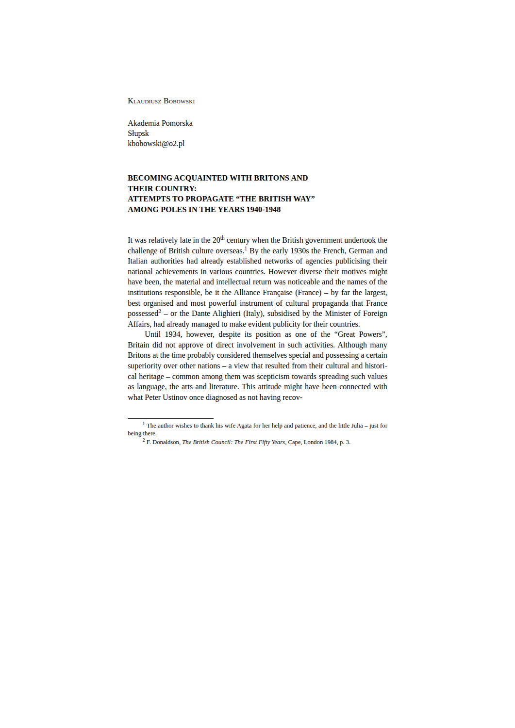Klaudiusz Bobowski
Akademia Pomorska
Słupsk
kbobowski@o2.pl
Becoming acquainted with Britons and
their country:
Attempts to propagate “the British way”
among Poles in the years 1940-1948
It was relatively late in the 20th century when the British government undertook the challenge of British culture overseas.1 By the early 1930s the French, German and Italian authorities had already established networks of agencies publicising their national achievements in various countries. However diverse their motives might have been, the material and intellectual return was noticeable and the names of the institutions responsible, be it the Alliance Française (France) – by far the largest, best organised and most powerful instrument of cultural propaganda that France possessed2 – or the Dante Alighieri (Italy), subsidised by the Minister of Foreign Affairs, had already managed to make evident publicity for their countries.
Until 1934, however, despite its position as one of the “Great Powers”, Britain did not approve of direct involvement in such activities. Although many Britons at the time probably considered themselves special and possessing a certain superiority over other nations – a view that resulted from their cultural and historical heritage – common among them was scepticism towards spreading such values as language, the arts and literature. This attitude might have been connected with what Peter Ustinov once diagnosed as not having recov-
1 The author wishes to thank his wife Agata for her help and patience, and the little Julia – just for being there.
2 F. Donaldson, The British Council: The First Fifty Years, Cape, London 1984, p. 3.